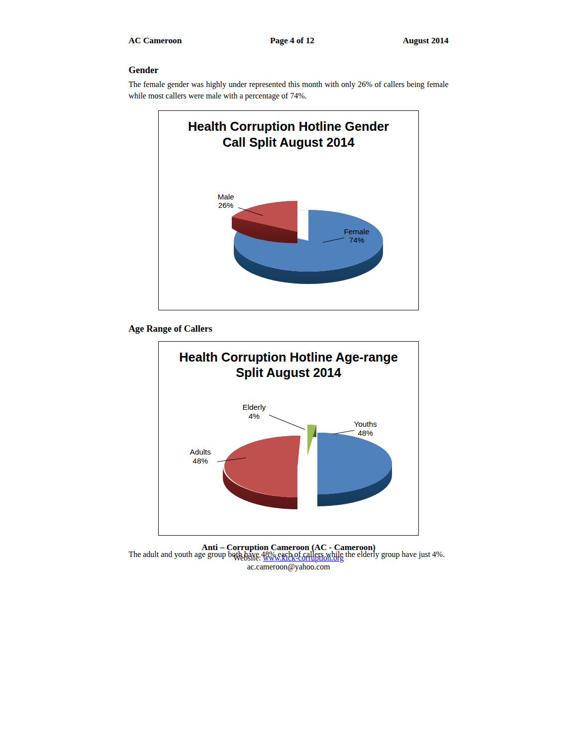AC Cameroon
Page 4 of 12
August 2014
Gender
The female gender was highly under represented this month with only 26% of callers being female while most callers were male with a percentage of 74%.
Health Corruption Hotline Gender
Call Split August 2014
Male
26%
Female
74%
Age Range of Callers
Health Corruption Hotline Age-range
Split August 2014
Elderly
4%
Youths
48%
Adults
48%
The adult and youth age group both have 48% each of callers while the elderly group have just 4%.
Anti – Corruption Cameroon (AC - Cameroon)
Website: www.kick-corruption.org
ac.cameroon@yahoo.com